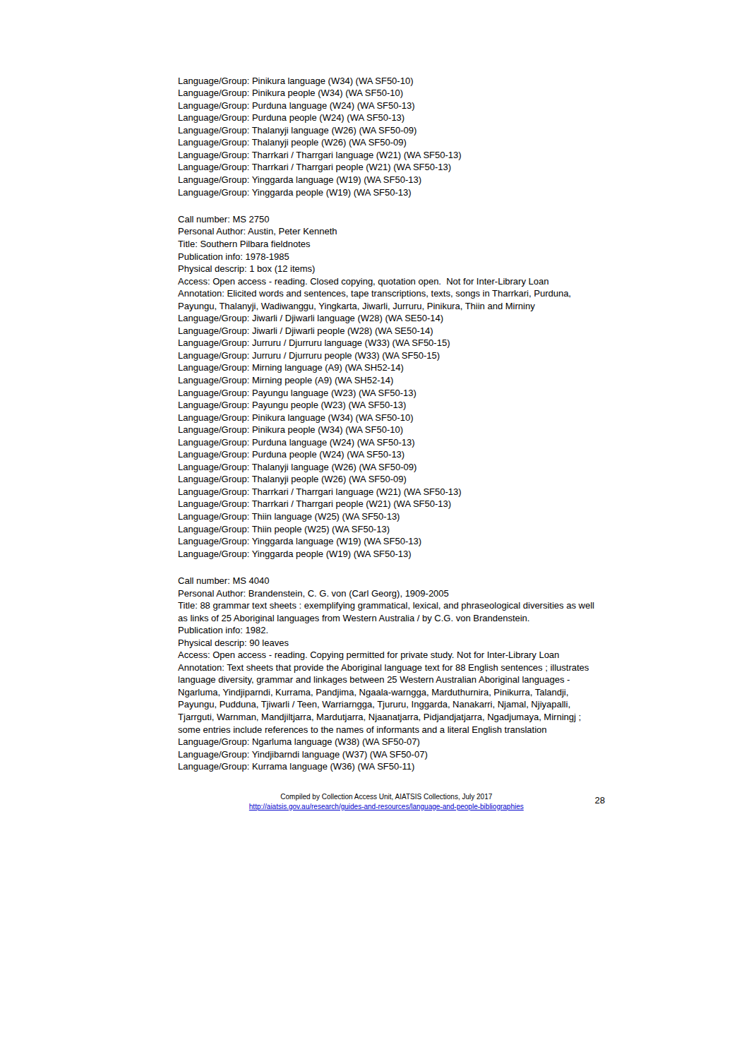Language/Group: Pinikura language (W34) (WA SF50-10)
Language/Group: Pinikura people (W34) (WA SF50-10)
Language/Group: Purduna language (W24) (WA SF50-13)
Language/Group: Purduna people (W24) (WA SF50-13)
Language/Group: Thalanyji language (W26) (WA SF50-09)
Language/Group: Thalanyji people (W26) (WA SF50-09)
Language/Group: Tharrkari / Tharrgari language (W21) (WA SF50-13)
Language/Group: Tharrkari / Tharrgari people (W21) (WA SF50-13)
Language/Group: Yinggarda language (W19) (WA SF50-13)
Language/Group: Yinggarda people (W19) (WA SF50-13)
Call number: MS 2750
Personal Author: Austin, Peter Kenneth
Title: Southern Pilbara fieldnotes
Publication info: 1978-1985
Physical descrip: 1 box (12 items)
Access: Open access - reading. Closed copying, quotation open. Not for Inter-Library Loan
Annotation: Elicited words and sentences, tape transcriptions, texts, songs in Tharrkari, Purduna, Payungu, Thalanyji, Wadiwanggu, Yingkarta, Jiwarli, Jurruru, Pinikura, Thiin and Mirniny
Language/Group: Jiwarli / Djiwarli language (W28) (WA SE50-14)
Language/Group: Jiwarli / Djiwarli people (W28) (WA SE50-14)
Language/Group: Jurruru / Djurruru language (W33) (WA SF50-15)
Language/Group: Jurruru / Djurruru people (W33) (WA SF50-15)
Language/Group: Mirning language (A9) (WA SH52-14)
Language/Group: Mirning people (A9) (WA SH52-14)
Language/Group: Payungu language (W23) (WA SF50-13)
Language/Group: Payungu people (W23) (WA SF50-13)
Language/Group: Pinikura language (W34) (WA SF50-10)
Language/Group: Pinikura people (W34) (WA SF50-10)
Language/Group: Purduna language (W24) (WA SF50-13)
Language/Group: Purduna people (W24) (WA SF50-13)
Language/Group: Thalanyji language (W26) (WA SF50-09)
Language/Group: Thalanyji people (W26) (WA SF50-09)
Language/Group: Tharrkari / Tharrgari language (W21) (WA SF50-13)
Language/Group: Tharrkari / Tharrgari people (W21) (WA SF50-13)
Language/Group: Thiin language (W25) (WA SF50-13)
Language/Group: Thiin people (W25) (WA SF50-13)
Language/Group: Yinggarda language (W19) (WA SF50-13)
Language/Group: Yinggarda people (W19) (WA SF50-13)
Call number: MS 4040
Personal Author: Brandenstein, C. G. von (Carl Georg), 1909-2005
Title: 88 grammar text sheets : exemplifying grammatical, lexical, and phraseological diversities as well as links of 25 Aboriginal languages from Western Australia / by C.G. von Brandenstein.
Publication info: 1982.
Physical descrip: 90 leaves
Access: Open access - reading. Copying permitted for private study. Not for Inter-Library Loan
Annotation: Text sheets that provide the Aboriginal language text for 88 English sentences ; illustrates language diversity, grammar and linkages between 25 Western Australian Aboriginal languages - Ngarluma, Yindjiparndi, Kurrama, Pandjima, Ngaala-warngga, Marduthurnira, Pinikurra, Talandji, Payungu, Pudduna, Tjiwarli / Teen, Warriarngga, Tjururu, Inggarda, Nanakarri, Njamal, Njiyapalli, Tjarrguti, Warnman, Mandjiltjarra, Mardutjarra, Njaanatjarra, Pidjandjatjarra, Ngadjumaya, Mirningj ; some entries include references to the names of informants and a literal English translation
Language/Group: Ngarluma language (W38) (WA SF50-07)
Language/Group: Yindjibarndi language (W37) (WA SF50-07)
Language/Group: Kurrama language (W36) (WA SF50-11)
Compiled by Collection Access Unit, AIATSIS Collections, July 2017
http://aiatsis.gov.au/research/guides-and-resources/language-and-people-bibliographies
28